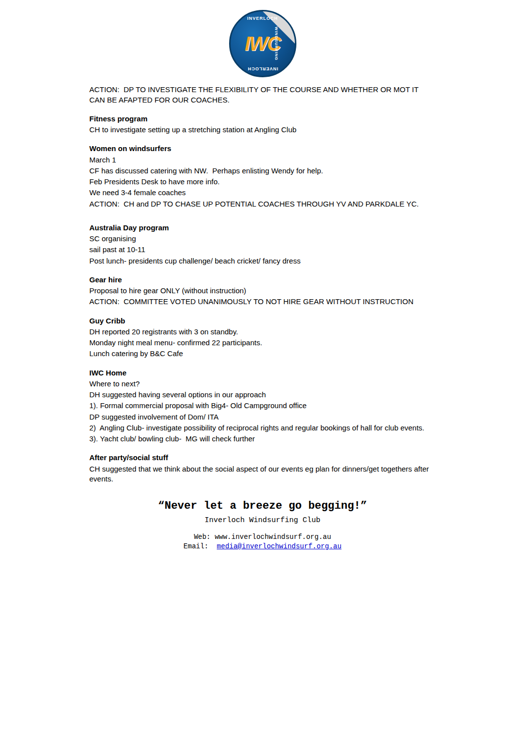INVERLOCH IWC WINDSURFING INVERLOCH
ACTION: DP TO INVESTIGATE THE FLEXIBILITY OF THE COURSE AND WHETHER OR MOT IT CAN BE AFAPTED FOR OUR COACHES.
Fitness program
CH to investigate setting up a stretching station at Angling Club
Women on windsurfers
March 1
CF has discussed catering with NW. Perhaps enlisting Wendy for help.
Feb Presidents Desk to have more info.
We need 3-4 female coaches
ACTION: CH and DP TO CHASE UP POTENTIAL COACHES THROUGH YV AND PARKDALE YC.
Australia Day program
SC organising
sail past at 10-11
Post lunch- presidents cup challenge/ beach cricket/ fancy dress
Gear hire
Proposal to hire gear ONLY (without instruction)
ACTION: COMMITTEE VOTED UNANIMOUSLY TO NOT HIRE GEAR WITHOUT INSTRUCTION
Guy Cribb
DH reported 20 registrants with 3 on standby.
Monday night meal menu- confirmed 22 participants.
Lunch catering by B&C Cafe
IWC Home
Where to next?
DH suggested having several options in our approach
1). Formal commercial proposal with Big4- Old Campground office
DP suggested involvement of Dom/ ITA
2) Angling Club- investigate possibility of reciprocal rights and regular bookings of hall for club events.
3). Yacht club/ bowling club- MG will check further
After party/social stuff
CH suggested that we think about the social aspect of our events eg plan for dinners/get togethers after events.
“Never let a breeze go begging!”
Inverloch Windsurfing Club
Web: www.inverlochwindsurf.org.au
Email: media@inverlochwindsurf.org.au